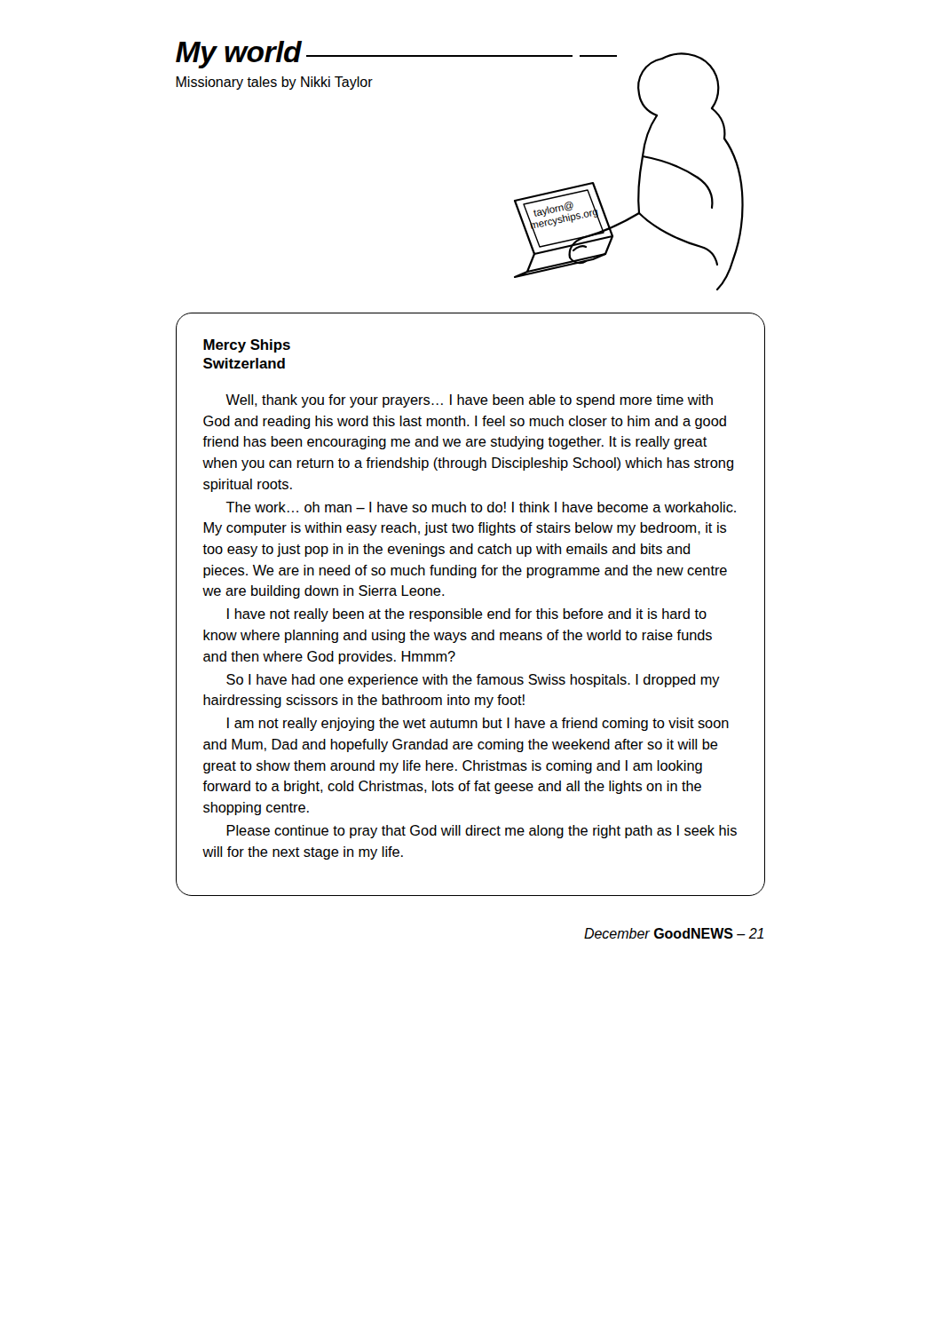My world
Missionary tales by Nikki Taylor
taylorn@ mercyships.org
Mercy Ships
Switzerland
Well, thank you for your prayers… I have been able to spend more time with God and reading his word this last month. I feel so much closer to him and a good friend has been encouraging me and we are studying together. It is really great when you can return to a friendship (through Discipleship School) which has strong spiritual roots.
The work… oh man – I have so much to do! I think I have become a workaholic. My computer is within easy reach, just two flights of stairs below my bedroom, it is too easy to just pop in in the evenings and catch up with emails and bits and pieces. We are in need of so much funding for the programme and the new centre we are building down in Sierra Leone.
I have not really been at the responsible end for this before and it is hard to know where planning and using the ways and means of the world to raise funds and then where God provides. Hmmm?
So I have had one experience with the famous Swiss hospitals. I dropped my hairdressing scissors in the bathroom into my foot!
I am not really enjoying the wet autumn but I have a friend coming to visit soon and Mum, Dad and hopefully Grandad are coming the weekend after so it will be great to show them around my life here. Christmas is coming and I am looking forward to a bright, cold Christmas, lots of fat geese and all the lights on in the shopping centre.
Please continue to pray that God will direct me along the right path as I seek his will for the next stage in my life.
December GoodNEWS – 21